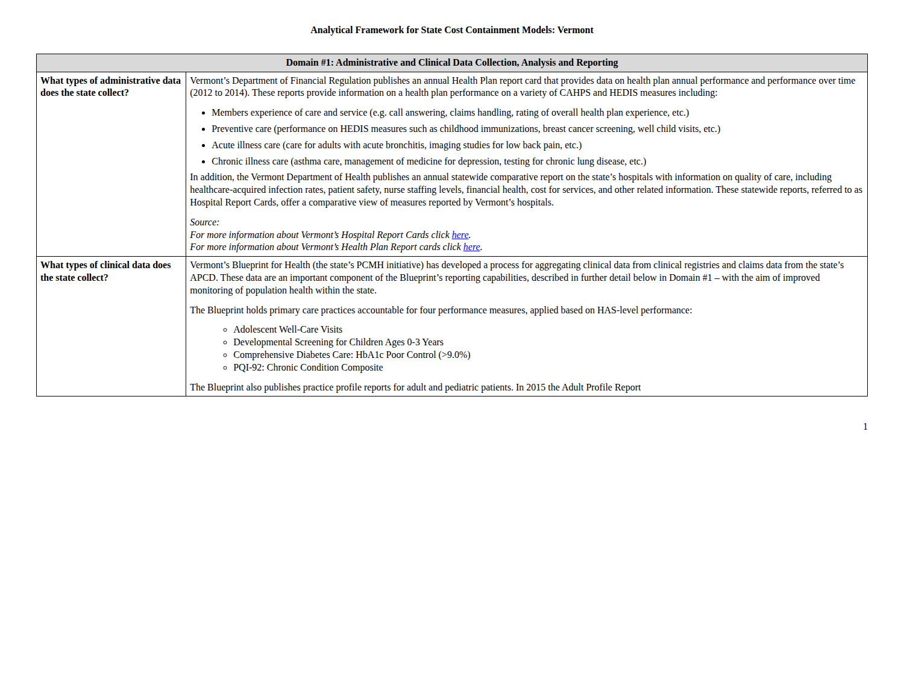Analytical Framework for State Cost Containment Models: Vermont
| Domain #1: Administrative and Clinical Data Collection, Analysis and Reporting |
| --- |
| What types of administrative data does the state collect? | Vermont’s Department of Financial Regulation publishes an annual Health Plan report card that provides data on health plan annual performance and performance over time (2012 to 2014). These reports provide information on a health plan performance on a variety of CAHPS and HEDIS measures including: Members experience of care and service (e.g. call answering, claims handling, rating of overall health plan experience, etc.) Preventive care (performance on HEDIS measures such as childhood immunizations, breast cancer screening, well child visits, etc.) Acute illness care (care for adults with acute bronchitis, imaging studies for low back pain, etc.) Chronic illness care (asthma care, management of medicine for depression, testing for chronic lung disease, etc.) In addition, the Vermont Department of Health publishes an annual statewide comparative report on the state’s hospitals with information on quality of care, including healthcare-acquired infection rates, patient safety, nurse staffing levels, financial health, cost for services, and other related information. These statewide reports, referred to as Hospital Report Cards, offer a comparative view of measures reported by Vermont’s hospitals. Source: For more information about Vermont’s Hospital Report Cards click here . For more information about Vermont’s Health Plan Report cards click here . |
| What types of clinical data does the state collect? | Vermont’s Blueprint for Health (the state’s PCMH initiative) has developed a process for aggregating clinical data from clinical registries and claims data from the state’s APCD. These data are an important component of the Blueprint’s reporting capabilities, described in further detail below in Domain #1 – with the aim of improved monitoring of population health within the state. The Blueprint holds primary care practices accountable for four performance measures, applied based on HAS-level performance: Adolescent Well-Care Visits Developmental Screening for Children Ages 0-3 Years Comprehensive Diabetes Care: HbA1c Poor Control (>9.0%) PQI-92: Chronic Condition Composite The Blueprint also publishes practice profile reports for adult and pediatric patients. In 2015 the Adult Profile Report |
1